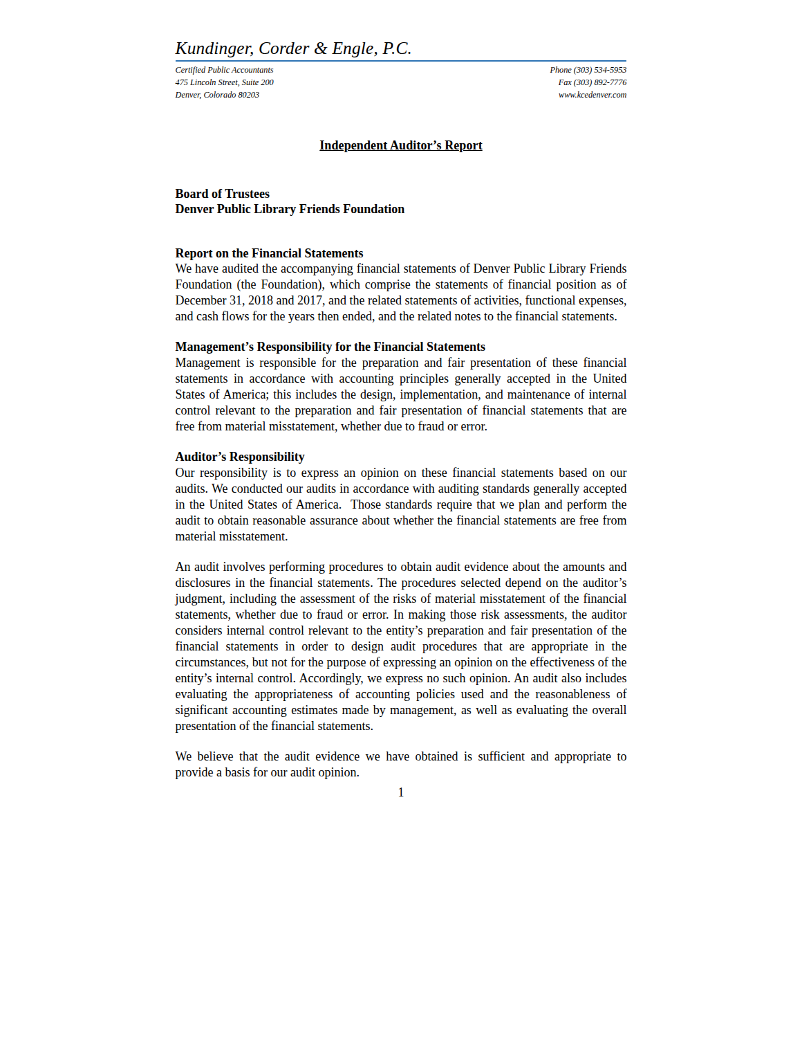Kundinger, Corder & Engle, P.C.
Certified Public Accountants
475 Lincoln Street, Suite 200
Denver, Colorado 80203
Phone (303) 534-5953
Fax (303) 892-7776
www.kcedenver.com
Independent Auditor’s Report
Board of Trustees
Denver Public Library Friends Foundation
Report on the Financial Statements
We have audited the accompanying financial statements of Denver Public Library Friends Foundation (the Foundation), which comprise the statements of financial position as of December 31, 2018 and 2017, and the related statements of activities, functional expenses, and cash flows for the years then ended, and the related notes to the financial statements.
Management’s Responsibility for the Financial Statements
Management is responsible for the preparation and fair presentation of these financial statements in accordance with accounting principles generally accepted in the United States of America; this includes the design, implementation, and maintenance of internal control relevant to the preparation and fair presentation of financial statements that are free from material misstatement, whether due to fraud or error.
Auditor’s Responsibility
Our responsibility is to express an opinion on these financial statements based on our audits. We conducted our audits in accordance with auditing standards generally accepted in the United States of America. Those standards require that we plan and perform the audit to obtain reasonable assurance about whether the financial statements are free from material misstatement.
An audit involves performing procedures to obtain audit evidence about the amounts and disclosures in the financial statements. The procedures selected depend on the auditor’s judgment, including the assessment of the risks of material misstatement of the financial statements, whether due to fraud or error. In making those risk assessments, the auditor considers internal control relevant to the entity’s preparation and fair presentation of the financial statements in order to design audit procedures that are appropriate in the circumstances, but not for the purpose of expressing an opinion on the effectiveness of the entity’s internal control. Accordingly, we express no such opinion. An audit also includes evaluating the appropriateness of accounting policies used and the reasonableness of significant accounting estimates made by management, as well as evaluating the overall presentation of the financial statements.
We believe that the audit evidence we have obtained is sufficient and appropriate to provide a basis for our audit opinion.
1